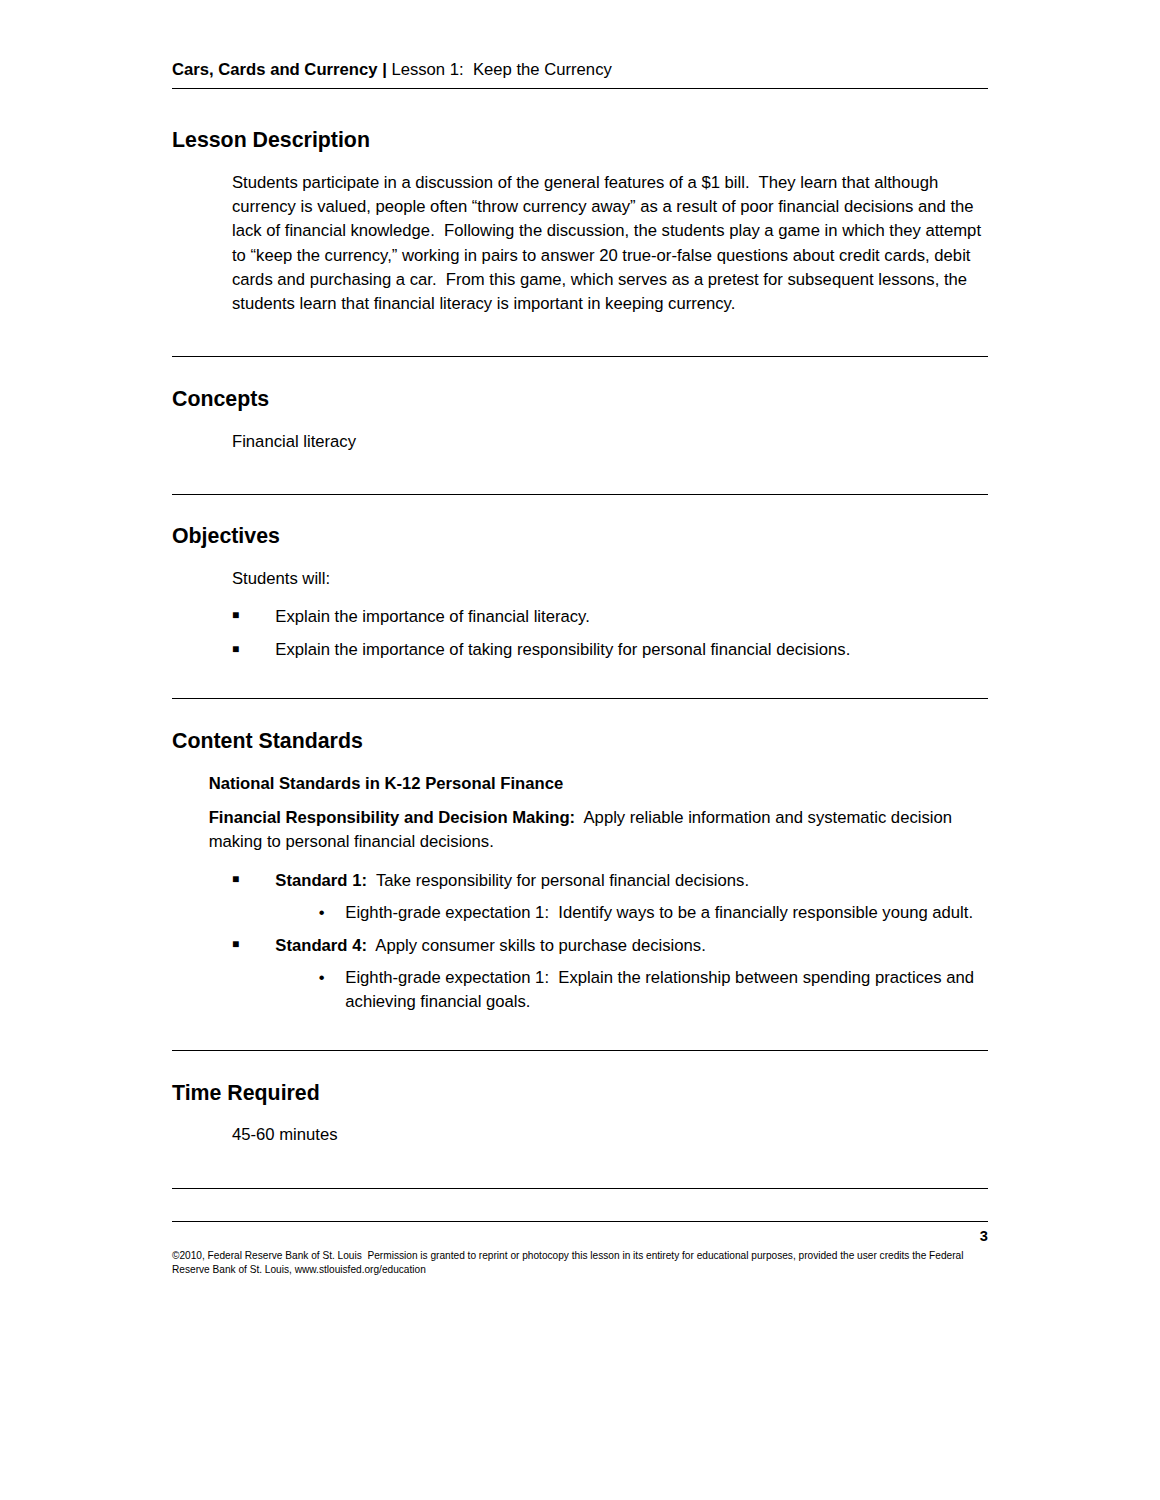Cars, Cards and Currency | Lesson 1: Keep the Currency
Lesson Description
Students participate in a discussion of the general features of a $1 bill. They learn that although currency is valued, people often “throw currency away” as a result of poor financial decisions and the lack of financial knowledge. Following the discussion, the students play a game in which they attempt to “keep the currency,” working in pairs to answer 20 true-or-false questions about credit cards, debit cards and purchasing a car. From this game, which serves as a pretest for subsequent lessons, the students learn that financial literacy is important in keeping currency.
Concepts
Financial literacy
Objectives
Students will:
Explain the importance of financial literacy.
Explain the importance of taking responsibility for personal financial decisions.
Content Standards
National Standards in K-12 Personal Finance
Financial Responsibility and Decision Making: Apply reliable information and systematic decision making to personal financial decisions.
Standard 1: Take responsibility for personal financial decisions.
Eighth-grade expectation 1: Identify ways to be a financially responsible young adult.
Standard 4: Apply consumer skills to purchase decisions.
Eighth-grade expectation 1: Explain the relationship between spending practices and achieving financial goals.
Time Required
45-60 minutes
3
©2010, Federal Reserve Bank of St. Louis Permission is granted to reprint or photocopy this lesson in its entirety for educational purposes, provided the user credits the Federal Reserve Bank of St. Louis, www.stlouisfed.org/education